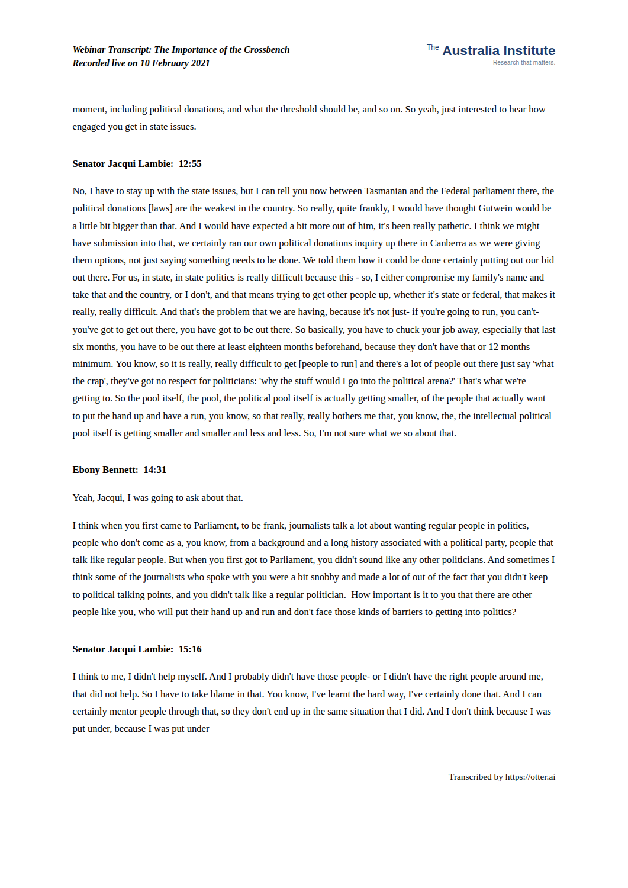Webinar Transcript: The Importance of the Crossbench
Recorded live on 10 February 2021
The Australia Institute
Research that matters.
moment, including political donations, and what the threshold should be, and so on. So yeah, just interested to hear how engaged you get in state issues.
Senator Jacqui Lambie: 12:55
No, I have to stay up with the state issues, but I can tell you now between Tasmanian and the Federal parliament there, the political donations [laws] are the weakest in the country. So really, quite frankly, I would have thought Gutwein would be a little bit bigger than that. And I would have expected a bit more out of him, it's been really pathetic. I think we might have submission into that, we certainly ran our own political donations inquiry up there in Canberra as we were giving them options, not just saying something needs to be done. We told them how it could be done certainly putting out our bid out there. For us, in state, in state politics is really difficult because this - so, I either compromise my family's name and take that and the country, or I don't, and that means trying to get other people up, whether it's state or federal, that makes it really, really difficult. And that's the problem that we are having, because it's not just- if you're going to run, you can't- you've got to get out there, you have got to be out there. So basically, you have to chuck your job away, especially that last six months, you have to be out there at least eighteen months beforehand, because they don't have that or 12 months minimum. You know, so it is really, really difficult to get [people to run] and there's a lot of people out there just say 'what the crap', they've got no respect for politicians: 'why the stuff would I go into the political arena?' That's what we're getting to. So the pool itself, the pool, the political pool itself is actually getting smaller, of the people that actually want to put the hand up and have a run, you know, so that really, really bothers me that, you know, the, the intellectual political pool itself is getting smaller and smaller and less and less. So, I'm not sure what we so about that.
Ebony Bennett: 14:31
Yeah, Jacqui, I was going to ask about that.
I think when you first came to Parliament, to be frank, journalists talk a lot about wanting regular people in politics, people who don't come as a, you know, from a background and a long history associated with a political party, people that talk like regular people. But when you first got to Parliament, you didn't sound like any other politicians. And sometimes I think some of the journalists who spoke with you were a bit snobby and made a lot of out of the fact that you didn't keep to political talking points, and you didn't talk like a regular politician. How important is it to you that there are other people like you, who will put their hand up and run and don't face those kinds of barriers to getting into politics?
Senator Jacqui Lambie: 15:16
I think to me, I didn't help myself. And I probably didn't have those people- or I didn't have the right people around me, that did not help. So I have to take blame in that. You know, I've learnt the hard way, I've certainly done that. And I can certainly mentor people through that, so they don't end up in the same situation that I did. And I don't think because I was put under, because I was put under
Transcribed by https://otter.ai